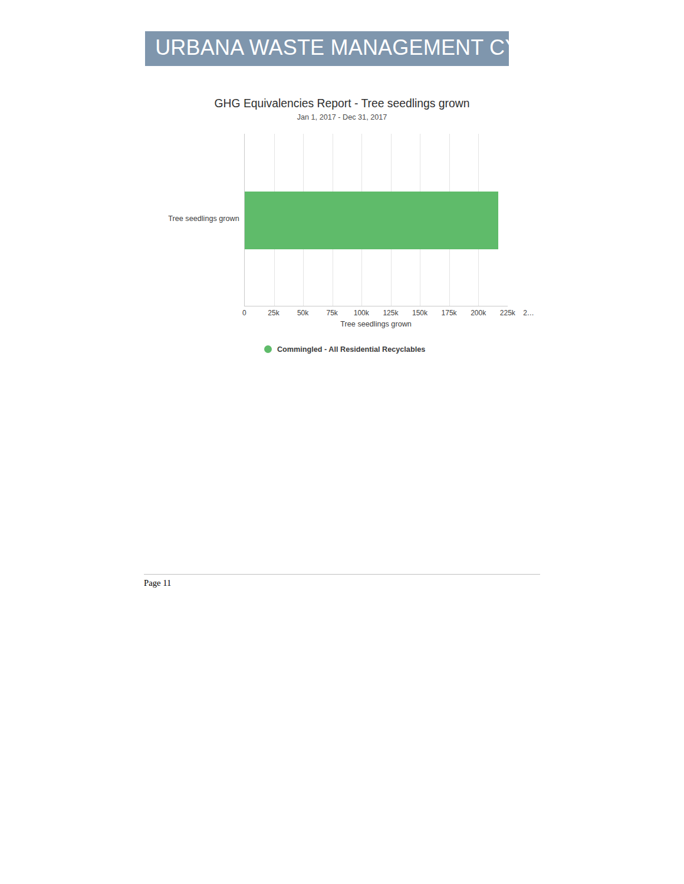URBANA WASTE MANAGEMENT CY 2017
GHG Equivalencies Report - Tree seedlings grown
Jan 1, 2017 - Dec 31, 2017
Tree seedlings grown
0 25k 50k 75k 100k 125k 150k 175k 200k 225k 2…
Tree seedlings grown
Commingled - All Residential Recyclables
Page 11